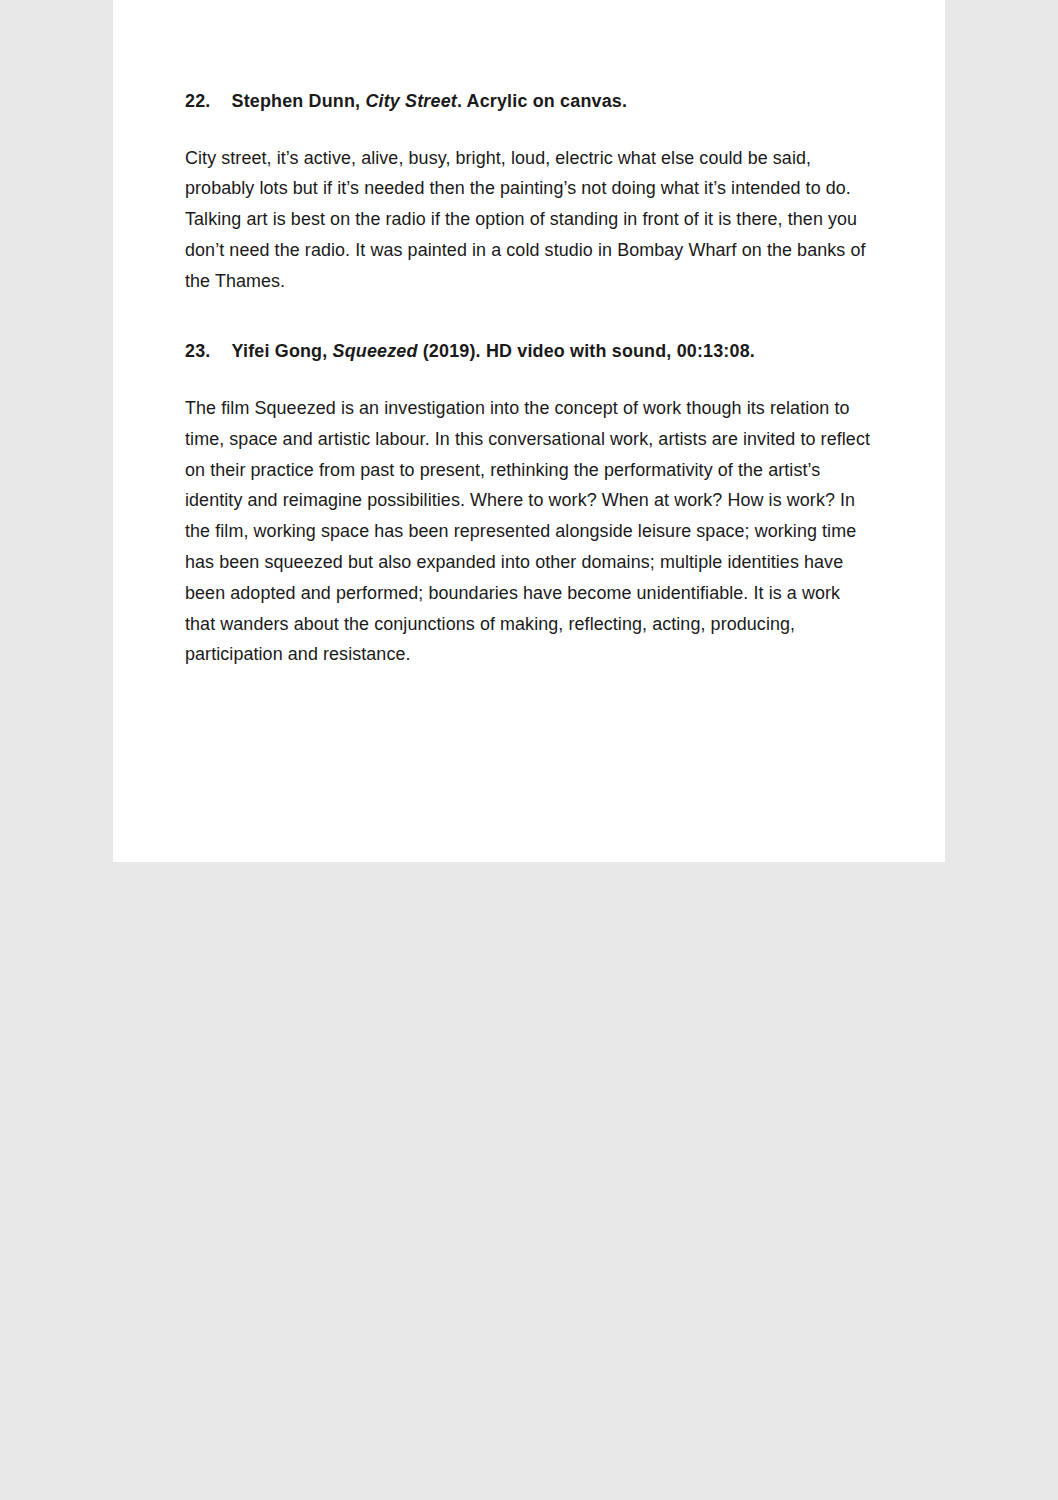22. Stephen Dunn, City Street. Acrylic on canvas.
City street, it’s active, alive, busy, bright, loud, electric what else could be said, probably lots but if it’s needed then the painting’s not doing what it’s intended to do. Talking art is best on the radio if the option of standing in front of it is there, then you don’t need the radio. It was painted in a cold studio in Bombay Wharf on the banks of the Thames.
23. Yifei Gong, Squeezed (2019). HD video with sound, 00:13:08.
The film Squeezed is an investigation into the concept of work though its relation to time, space and artistic labour. In this conversational work, artists are invited to reflect on their practice from past to present, rethinking the performativity of the artist’s identity and reimagine possibilities. Where to work? When at work? How is work? In the film, working space has been represented alongside leisure space; working time has been squeezed but also expanded into other domains; multiple identities have been adopted and performed; boundaries have become unidentifiable. It is a work that wanders about the conjunctions of making, reflecting, acting, producing, participation and resistance.